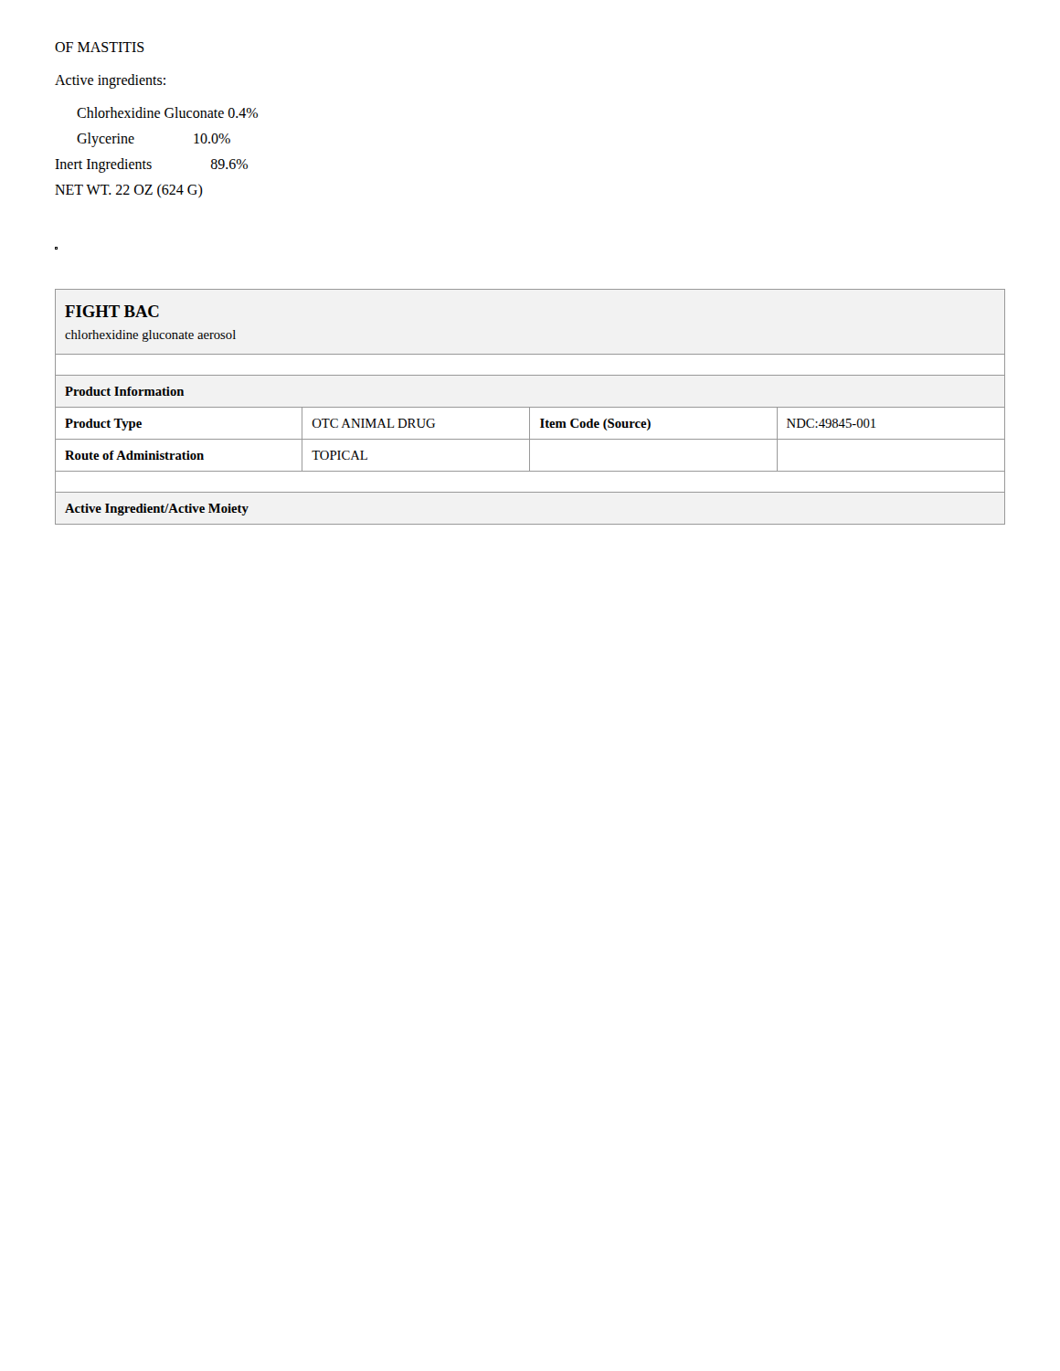OF MASTITIS
Active ingredients:
Chlorhexidine Gluconate 0.4%
Glycerine 10.0%
Inert Ingredients 89.6%
NET WT. 22 OZ (624 G)
| FIGHT BAC chlorhexidine gluconate aerosol |
| Product Information |
| Product Type | OTC ANIMAL DRUG | Item Code (Source) | NDC:49845-001 |
| Route of Administration | TOPICAL | | |
| Active Ingredient/Active Moiety |